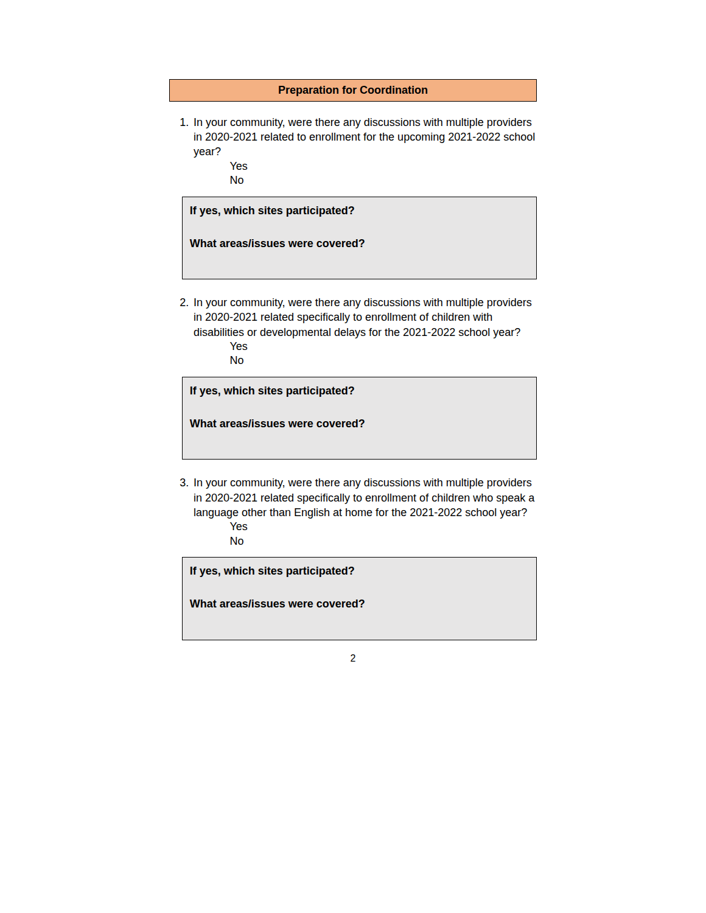Preparation for Coordination
1. In your community, were there any discussions with multiple providers in 2020-2021 related to enrollment for the upcoming 2021-2022 school year?
Yes
No
If yes, which sites participated?
What areas/issues were covered?
2. In your community, were there any discussions with multiple providers in 2020-2021 related specifically to enrollment of children with disabilities or developmental delays for the 2021-2022 school year?
Yes
No
If yes, which sites participated?
What areas/issues were covered?
3. In your community, were there any discussions with multiple providers in 2020-2021 related specifically to enrollment of children who speak a language other than English at home for the 2021-2022 school year?
Yes
No
If yes, which sites participated?
What areas/issues were covered?
2